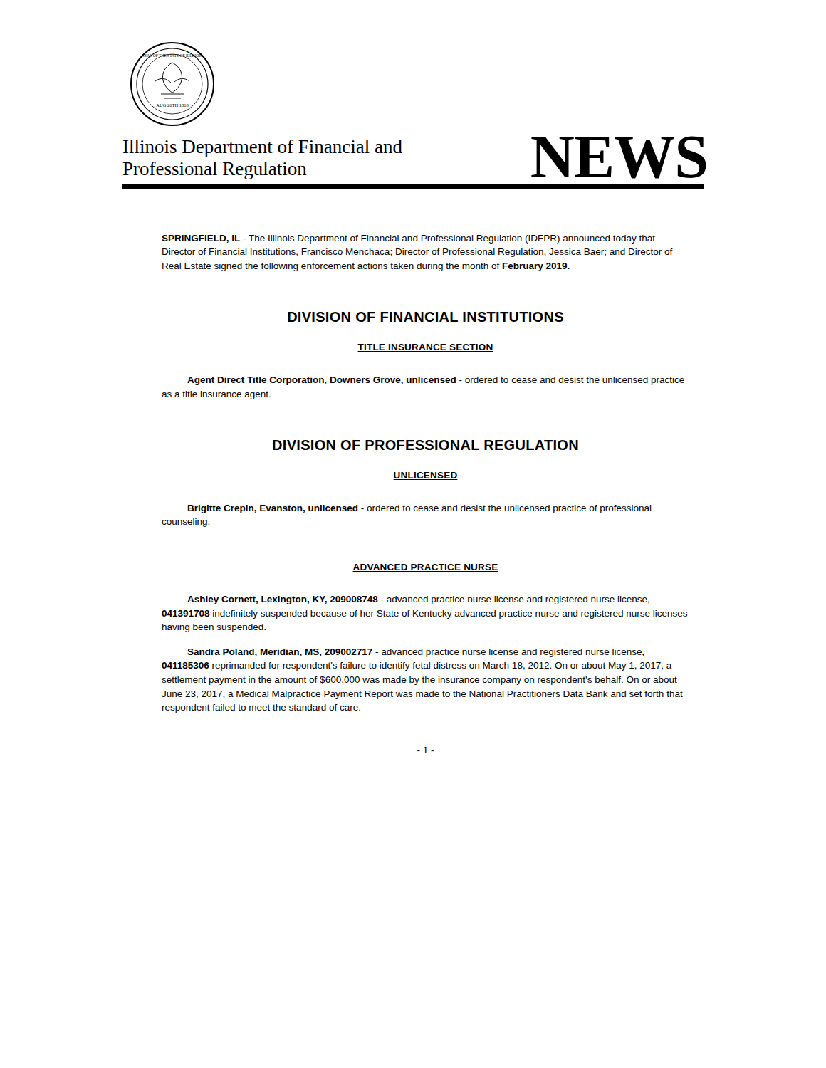AUG 26TH 1818 SEAL OF THE STATE OF ILLINOIS
Illinois Department of Financial and
Professional Regulation
NEWS
SPRINGFIELD, IL - The Illinois Department of Financial and Professional Regulation (IDFPR) announced today that Director of Financial Institutions, Francisco Menchaca; Director of Professional Regulation, Jessica Baer; and Director of Real Estate signed the following enforcement actions taken during the month of February 2019.
DIVISION OF FINANCIAL INSTITUTIONS
TITLE INSURANCE SECTION
Agent Direct Title Corporation, Downers Grove, unlicensed - ordered to cease and desist the unlicensed practice as a title insurance agent.
DIVISION OF PROFESSIONAL REGULATION
UNLICENSED
Brigitte Crepin, Evanston, unlicensed - ordered to cease and desist the unlicensed practice of professional counseling.
ADVANCED PRACTICE NURSE
Ashley Cornett, Lexington, KY, 209008748 - advanced practice nurse license and registered nurse license, 041391708 indefinitely suspended because of her State of Kentucky advanced practice nurse and registered nurse licenses having been suspended.
Sandra Poland, Meridian, MS, 209002717 - advanced practice nurse license and registered nurse license, 041185306 reprimanded for respondent's failure to identify fetal distress on March 18, 2012. On or about May 1, 2017, a settlement payment in the amount of $600,000 was made by the insurance company on respondent's behalf. On or about June 23, 2017, a Medical Malpractice Payment Report was made to the National Practitioners Data Bank and set forth that respondent failed to meet the standard of care.
- 1 -